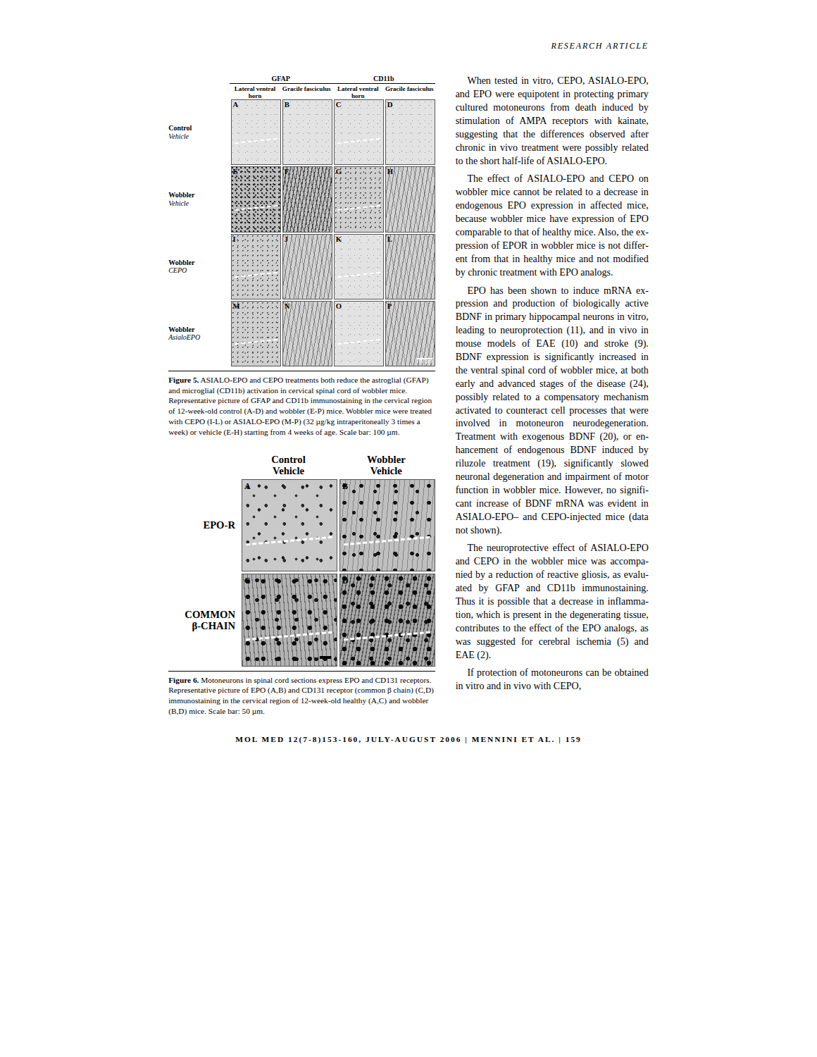RESEARCH ARTICLE
GFAP
CD11b
Lateral ventral horn
Gracile fasciculus
Lateral ventral horn
Gracile fasciculus
Control Vehicle
A
B
C
D
Wobbler Vehicle
E
F
G
H
Wobbler CEPO
I
J
K
L
Wobbler AsialoEPO
M
N
O
P 100 µm
Figure 5. ASIALO-EPO and CEPO treatments both reduce the astroglial (GFAP) and microglial (CD11b) activation in cervical spinal cord of wobbler mice. Representative picture of GFAP and CD11b immunostaining in the cervical region of 12-week-old control (A-D) and wobbler (E-P) mice. Wobbler mice were treated with CEPO (I-L) or ASIALO-EPO (M-P) (32 µg/kg intraperitoneally 3 times a week) or vehicle (E-H) starting from 4 weeks of age. Scale bar: 100 µm.
Control
Vehicle
Wobbler
Vehicle
EPO-R
A
B
COMMON
β-CHAIN
C
D
Figure 6. Motoneurons in spinal cord sections express EPO and CD131 receptors. Representative picture of EPO (A,B) and CD131 receptor (common β chain) (C,D) immunostaining in the cervical region of 12-week-old healthy (A,C) and wobbler (B,D) mice. Scale bar: 50 µm.
When tested in vitro, CEPO, ASIALO-EPO, and EPO were equipotent in protecting primary cultured motoneurons from death induced by stimulation of AMPA receptors with kainate, suggesting that the differences observed after chronic in vivo treatment were possibly related to the short half-life of ASIALO-EPO.
The effect of ASIALO-EPO and CEPO on wobbler mice cannot be related to a decrease in endogenous EPO expression in affected mice, because wobbler mice have expression of EPO comparable to that of healthy mice. Also, the expression of EPOR in wobbler mice is not different from that in healthy mice and not modified by chronic treatment with EPO analogs.
EPO has been shown to induce mRNA expression and production of biologically active BDNF in primary hippocampal neurons in vitro, leading to neuroprotection (11), and in vivo in mouse models of EAE (10) and stroke (9). BDNF expression is significantly increased in the ventral spinal cord of wobbler mice, at both early and advanced stages of the disease (24), possibly related to a compensatory mechanism activated to counteract cell processes that were involved in motoneuron neurodegeneration. Treatment with exogenous BDNF (20), or enhancement of endogenous BDNF induced by riluzole treatment (19), significantly slowed neuronal degeneration and impairment of motor function in wobbler mice. However, no significant increase of BDNF mRNA was evident in ASIALO-EPO– and CEPO-injected mice (data not shown).
The neuroprotective effect of ASIALO-EPO and CEPO in the wobbler mice was accompanied by a reduction of reactive gliosis, as evaluated by GFAP and CD11b immunostaining. Thus it is possible that a decrease in inflammation, which is present in the degenerating tissue, contributes to the effect of the EPO analogs, as was suggested for cerebral ischemia (5) and EAE (2).
If protection of motoneurons can be obtained in vitro and in vivo with CEPO,
MOL MED 12(7-8)153-160, JULY-AUGUST 2006 | MENNINI ET AL. | 159